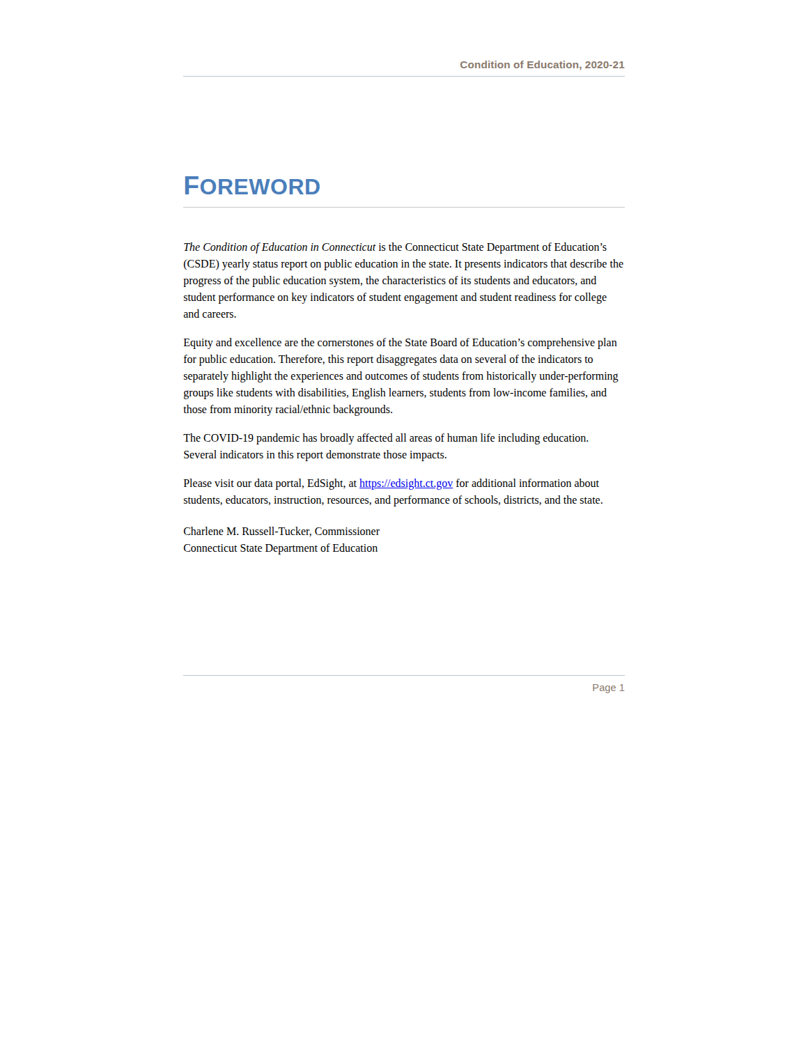Condition of Education, 2020-21
Foreword
The Condition of Education in Connecticut is the Connecticut State Department of Education’s (CSDE) yearly status report on public education in the state. It presents indicators that describe the progress of the public education system, the characteristics of its students and educators, and student performance on key indicators of student engagement and student readiness for college and careers.
Equity and excellence are the cornerstones of the State Board of Education’s comprehensive plan for public education. Therefore, this report disaggregates data on several of the indicators to separately highlight the experiences and outcomes of students from historically under-performing groups like students with disabilities, English learners, students from low-income families, and those from minority racial/ethnic backgrounds.
The COVID-19 pandemic has broadly affected all areas of human life including education. Several indicators in this report demonstrate those impacts.
Please visit our data portal, EdSight, at https://edsight.ct.gov for additional information about students, educators, instruction, resources, and performance of schools, districts, and the state.
Charlene M. Russell-Tucker, Commissioner
Connecticut State Department of Education
Page 1